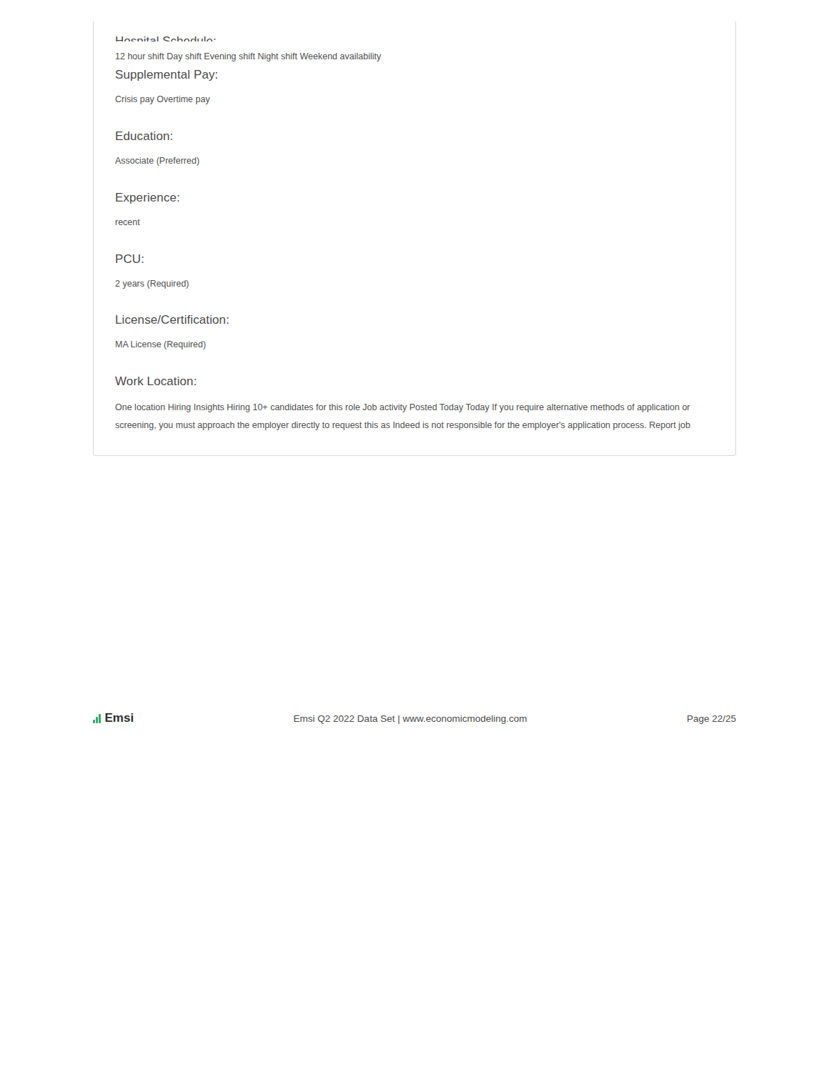Hospital Schedule:
12 hour shift Day shift Evening shift Night shift Weekend availability
Supplemental Pay:
Crisis pay Overtime pay
Education:
Associate (Preferred)
Experience:
recent
PCU:
2 years (Required)
License/Certification:
MA License (Required)
Work Location:
One location Hiring Insights Hiring 10+ candidates for this role Job activity Posted Today Today If you require alternative methods of application or screening, you must approach the employer directly to request this as Indeed is not responsible for the employer's application process. Report job
Emsi
Emsi Q2 2022 Data Set | www.economicmodeling.com
Page 22/25